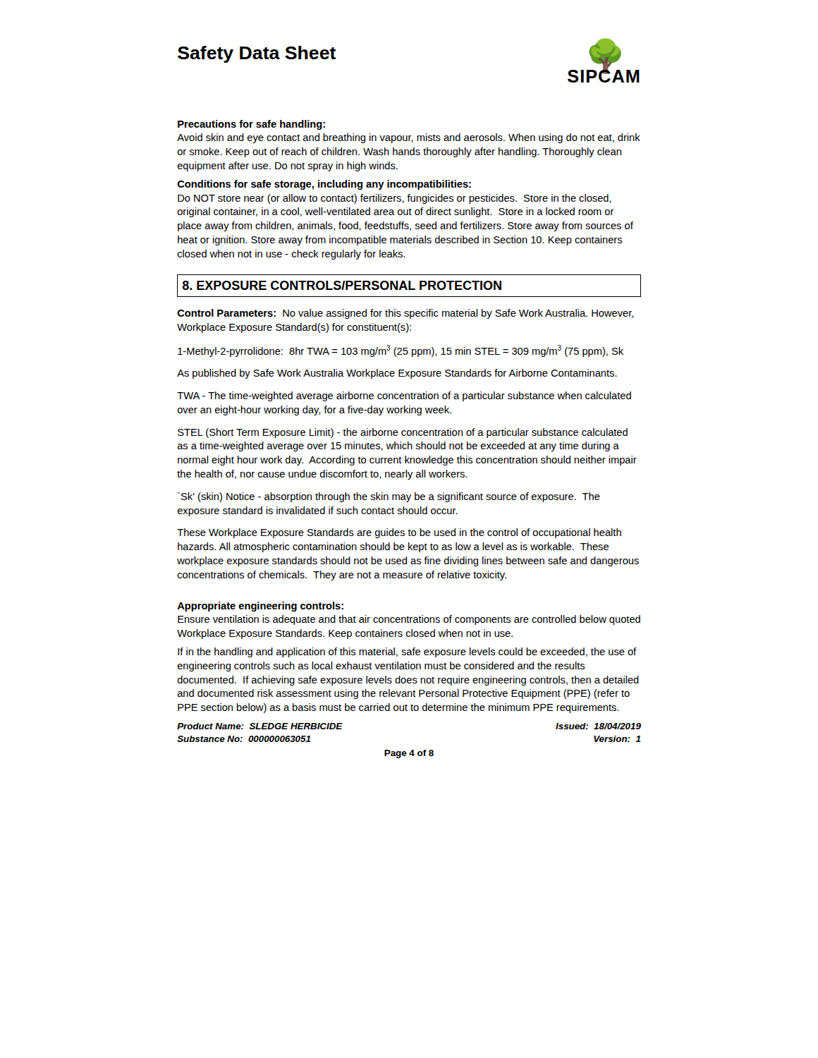Safety Data Sheet
🌳 SIPCAM
Precautions for safe handling:
Avoid skin and eye contact and breathing in vapour, mists and aerosols. When using do not eat, drink or smoke. Keep out of reach of children. Wash hands thoroughly after handling. Thoroughly clean equipment after use. Do not spray in high winds.
Conditions for safe storage, including any incompatibilities:
Do NOT store near (or allow to contact) fertilizers, fungicides or pesticides. Store in the closed, original container, in a cool, well-ventilated area out of direct sunlight. Store in a locked room or place away from children, animals, food, feedstuffs, seed and fertilizers. Store away from sources of heat or ignition. Store away from incompatible materials described in Section 10. Keep containers closed when not in use - check regularly for leaks.
8. EXPOSURE CONTROLS/PERSONAL PROTECTION
Control Parameters: No value assigned for this specific material by Safe Work Australia. However, Workplace Exposure Standard(s) for constituent(s):
1-Methyl-2-pyrrolidone: 8hr TWA = 103 mg/m3 (25 ppm), 15 min STEL = 309 mg/m3 (75 ppm), Sk
As published by Safe Work Australia Workplace Exposure Standards for Airborne Contaminants.
TWA - The time-weighted average airborne concentration of a particular substance when calculated over an eight-hour working day, for a five-day working week.
STEL (Short Term Exposure Limit) - the airborne concentration of a particular substance calculated as a time-weighted average over 15 minutes, which should not be exceeded at any time during a normal eight hour work day. According to current knowledge this concentration should neither impair the health of, nor cause undue discomfort to, nearly all workers.
`Sk' (skin) Notice - absorption through the skin may be a significant source of exposure. The exposure standard is invalidated if such contact should occur.
These Workplace Exposure Standards are guides to be used in the control of occupational health hazards. All atmospheric contamination should be kept to as low a level as is workable. These workplace exposure standards should not be used as fine dividing lines between safe and dangerous concentrations of chemicals. They are not a measure of relative toxicity.
Appropriate engineering controls:
Ensure ventilation is adequate and that air concentrations of components are controlled below quoted Workplace Exposure Standards. Keep containers closed when not in use.
If in the handling and application of this material, safe exposure levels could be exceeded, the use of engineering controls such as local exhaust ventilation must be considered and the results documented. If achieving safe exposure levels does not require engineering controls, then a detailed and documented risk assessment using the relevant Personal Protective Equipment (PPE) (refer to PPE section below) as a basis must be carried out to determine the minimum PPE requirements.
Product Name: SLEDGE HERBICIDE Issued: 18/04/2019
Substance No: 000000063051 Version: 1
Page 4 of 8